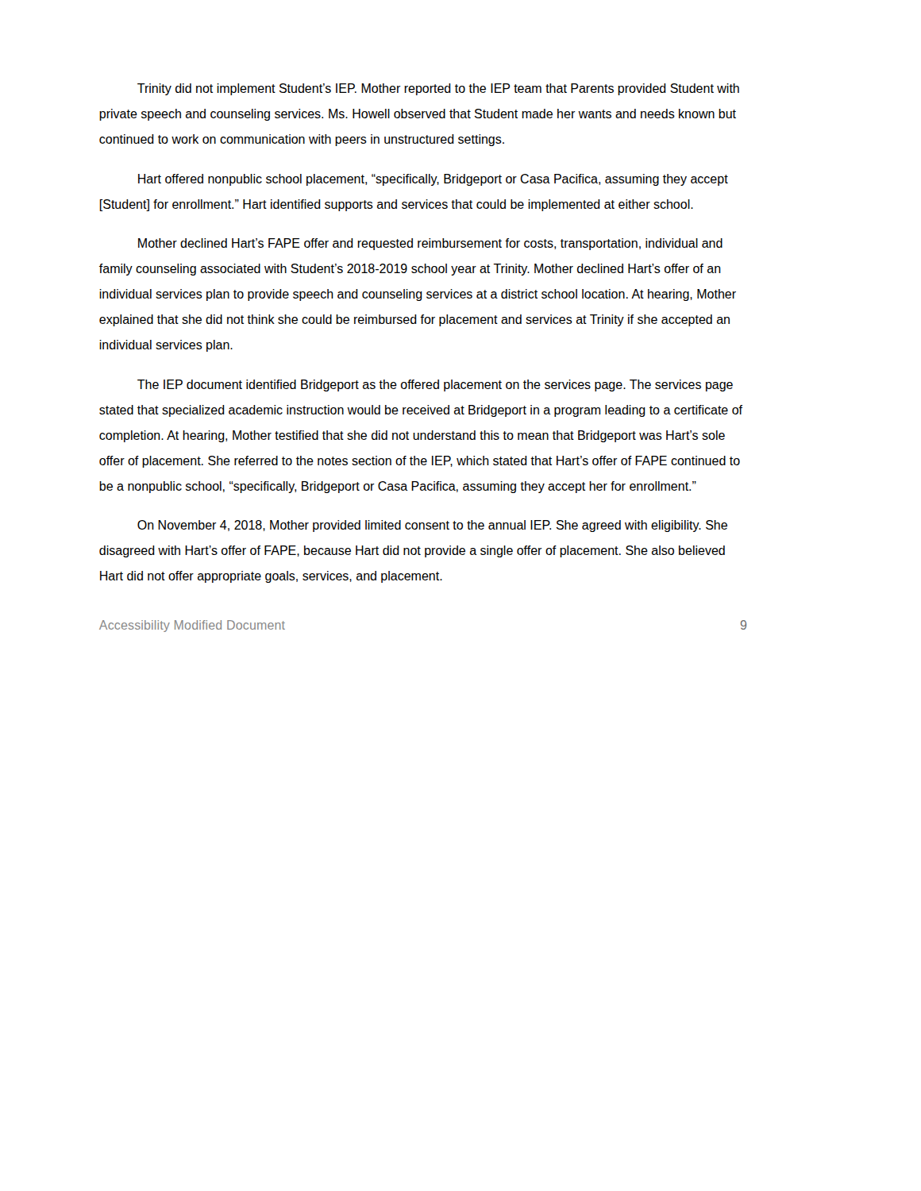Trinity did not implement Student’s IEP. Mother reported to the IEP team that Parents provided Student with private speech and counseling services. Ms. Howell observed that Student made her wants and needs known but continued to work on communication with peers in unstructured settings.
Hart offered nonpublic school placement, “specifically, Bridgeport or Casa Pacifica, assuming they accept [Student] for enrollment.” Hart identified supports and services that could be implemented at either school.
Mother declined Hart’s FAPE offer and requested reimbursement for costs, transportation, individual and family counseling associated with Student’s 2018-2019 school year at Trinity. Mother declined Hart’s offer of an individual services plan to provide speech and counseling services at a district school location. At hearing, Mother explained that she did not think she could be reimbursed for placement and services at Trinity if she accepted an individual services plan.
The IEP document identified Bridgeport as the offered placement on the services page. The services page stated that specialized academic instruction would be received at Bridgeport in a program leading to a certificate of completion. At hearing, Mother testified that she did not understand this to mean that Bridgeport was Hart’s sole offer of placement. She referred to the notes section of the IEP, which stated that Hart’s offer of FAPE continued to be a nonpublic school, “specifically, Bridgeport or Casa Pacifica, assuming they accept her for enrollment.”
On November 4, 2018, Mother provided limited consent to the annual IEP. She agreed with eligibility. She disagreed with Hart’s offer of FAPE, because Hart did not provide a single offer of placement. She also believed Hart did not offer appropriate goals, services, and placement.
Accessibility Modified Document 9